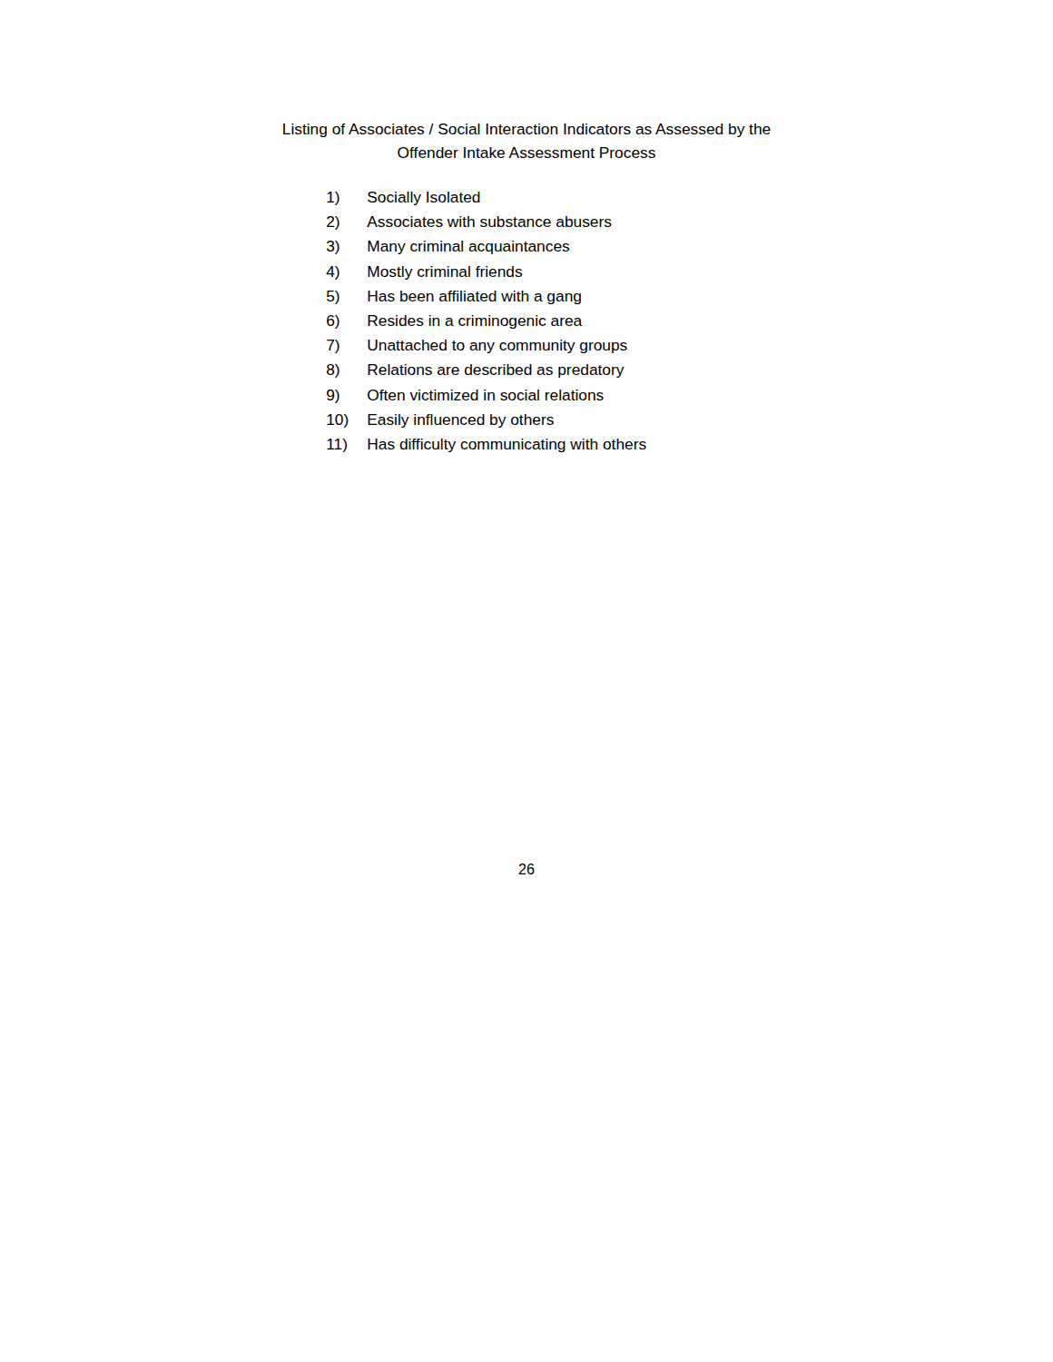Listing of Associates / Social Interaction Indicators as Assessed by the Offender Intake Assessment Process
1) Socially Isolated
2) Associates with substance abusers
3) Many criminal acquaintances
4) Mostly criminal friends
5) Has been affiliated with a gang
6) Resides in a criminogenic area
7) Unattached to any community groups
8) Relations are described as predatory
9) Often victimized in social relations
10) Easily influenced by others
11) Has difficulty communicating with others
26